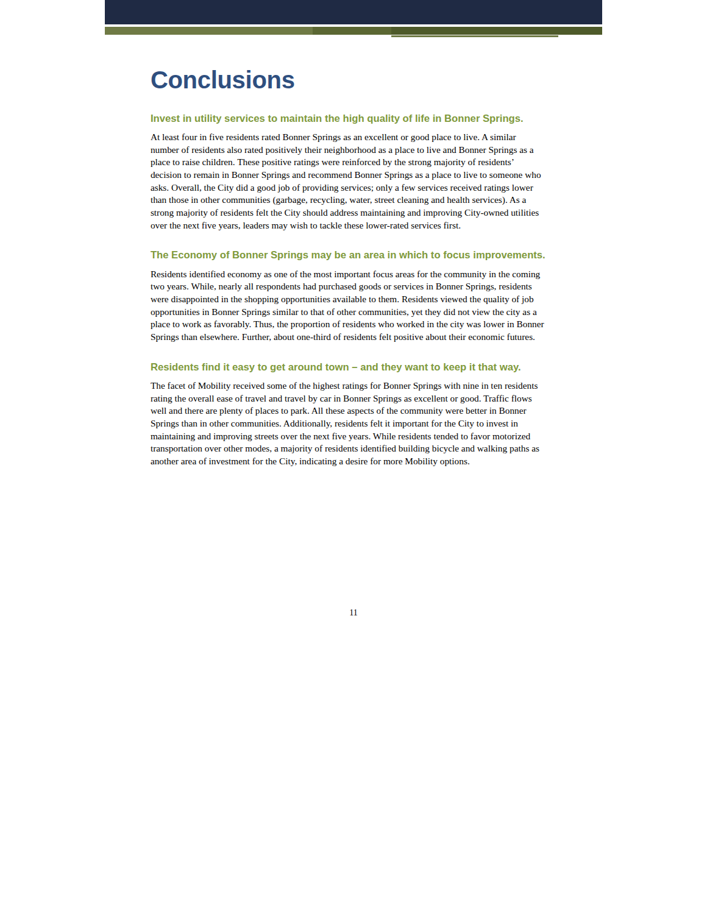Conclusions
Invest in utility services to maintain the high quality of life in Bonner Springs.
At least four in five residents rated Bonner Springs as an excellent or good place to live. A similar number of residents also rated positively their neighborhood as a place to live and Bonner Springs as a place to raise children. These positive ratings were reinforced by the strong majority of residents’ decision to remain in Bonner Springs and recommend Bonner Springs as a place to live to someone who asks. Overall, the City did a good job of providing services; only a few services received ratings lower than those in other communities (garbage, recycling, water, street cleaning and health services). As a strong majority of residents felt the City should address maintaining and improving City-owned utilities over the next five years, leaders may wish to tackle these lower-rated services first.
The Economy of Bonner Springs may be an area in which to focus improvements.
Residents identified economy as one of the most important focus areas for the community in the coming two years. While, nearly all respondents had purchased goods or services in Bonner Springs, residents were disappointed in the shopping opportunities available to them. Residents viewed the quality of job opportunities in Bonner Springs similar to that of other communities, yet they did not view the city as a place to work as favorably. Thus, the proportion of residents who worked in the city was lower in Bonner Springs than elsewhere. Further, about one-third of residents felt positive about their economic futures.
Residents find it easy to get around town – and they want to keep it that way.
The facet of Mobility received some of the highest ratings for Bonner Springs with nine in ten residents rating the overall ease of travel and travel by car in Bonner Springs as excellent or good. Traffic flows well and there are plenty of places to park. All these aspects of the community were better in Bonner Springs than in other communities. Additionally, residents felt it important for the City to invest in maintaining and improving streets over the next five years. While residents tended to favor motorized transportation over other modes, a majority of residents identified building bicycle and walking paths as another area of investment for the City, indicating a desire for more Mobility options.
11